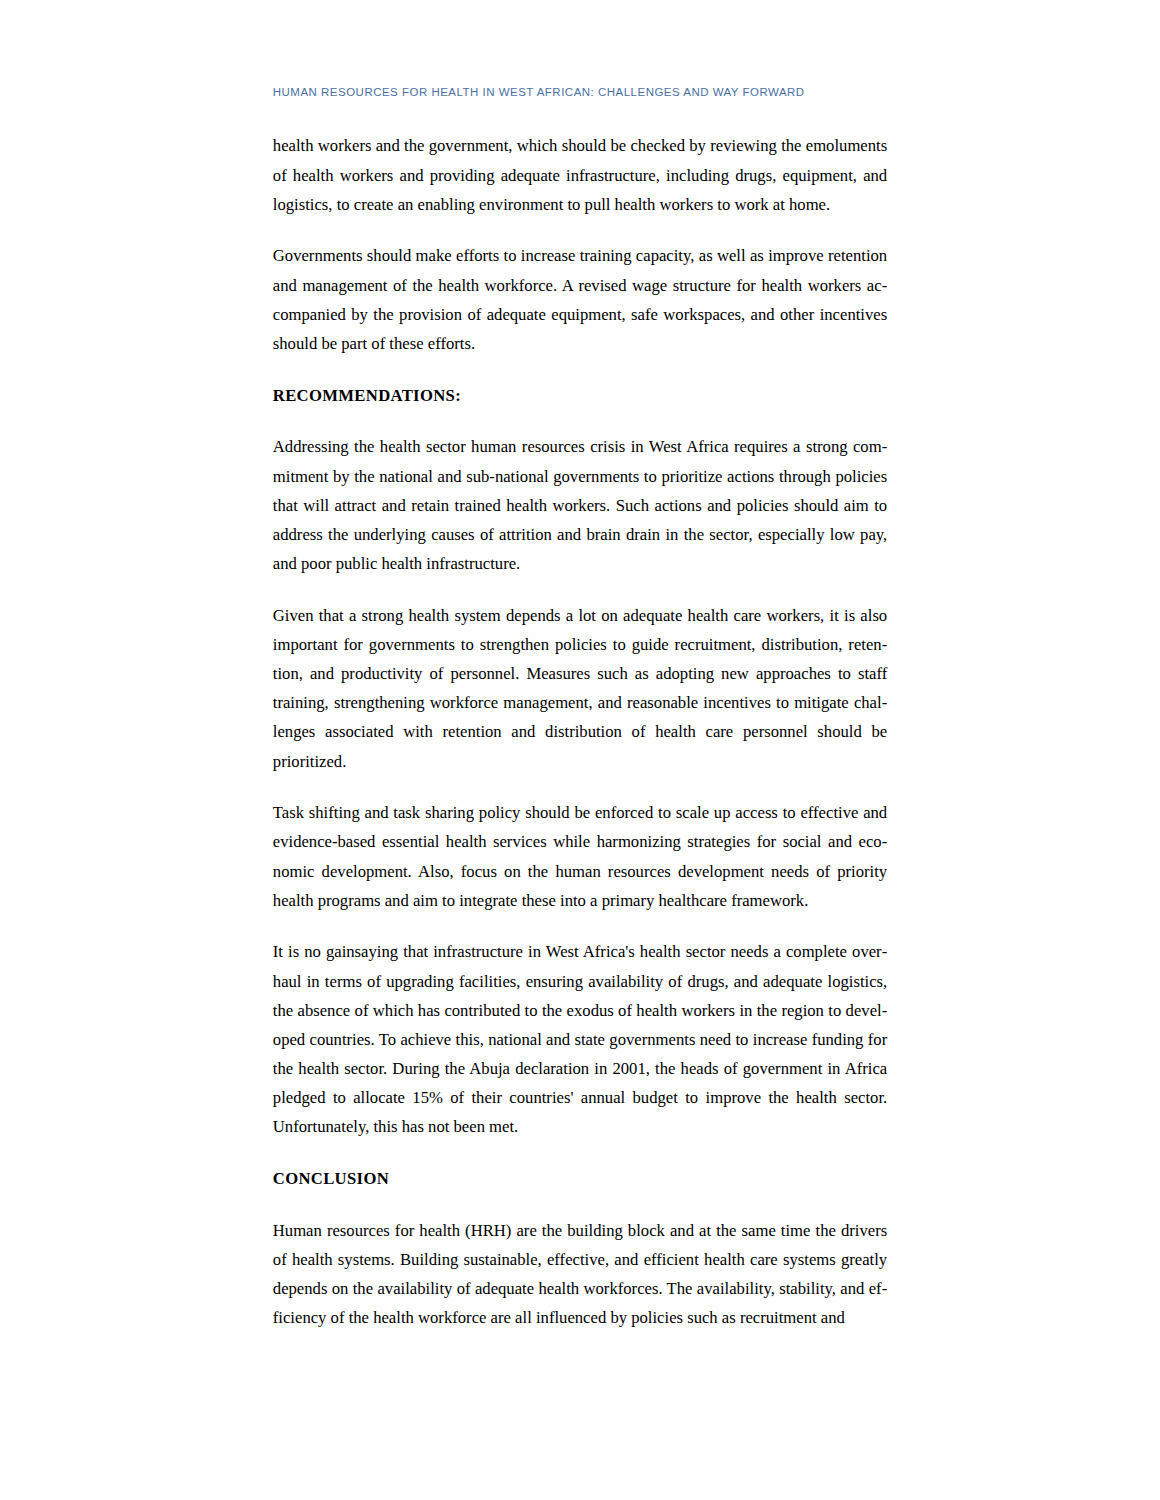Human Resources for Health in West African: Challenges and Way Forward
health workers and the government, which should be checked by reviewing the emoluments of health workers and providing adequate infrastructure, including drugs, equipment, and logistics, to create an enabling environment to pull health workers to work at home.
Governments should make efforts to increase training capacity, as well as improve retention and management of the health workforce. A revised wage structure for health workers accompanied by the provision of adequate equipment, safe workspaces, and other incentives should be part of these efforts.
RECOMMENDATIONS:
Addressing the health sector human resources crisis in West Africa requires a strong commitment by the national and sub-national governments to prioritize actions through policies that will attract and retain trained health workers. Such actions and policies should aim to address the underlying causes of attrition and brain drain in the sector, especially low pay, and poor public health infrastructure.
Given that a strong health system depends a lot on adequate health care workers, it is also important for governments to strengthen policies to guide recruitment, distribution, retention, and productivity of personnel. Measures such as adopting new approaches to staff training, strengthening workforce management, and reasonable incentives to mitigate challenges associated with retention and distribution of health care personnel should be prioritized.
Task shifting and task sharing policy should be enforced to scale up access to effective and evidence-based essential health services while harmonizing strategies for social and economic development. Also, focus on the human resources development needs of priority health programs and aim to integrate these into a primary healthcare framework.
It is no gainsaying that infrastructure in West Africa's health sector needs a complete overhaul in terms of upgrading facilities, ensuring availability of drugs, and adequate logistics, the absence of which has contributed to the exodus of health workers in the region to developed countries. To achieve this, national and state governments need to increase funding for the health sector. During the Abuja declaration in 2001, the heads of government in Africa pledged to allocate 15% of their countries' annual budget to improve the health sector. Unfortunately, this has not been met.
CONCLUSION
Human resources for health (HRH) are the building block and at the same time the drivers of health systems. Building sustainable, effective, and efficient health care systems greatly depends on the availability of adequate health workforces. The availability, stability, and efficiency of the health workforce are all influenced by policies such as recruitment and